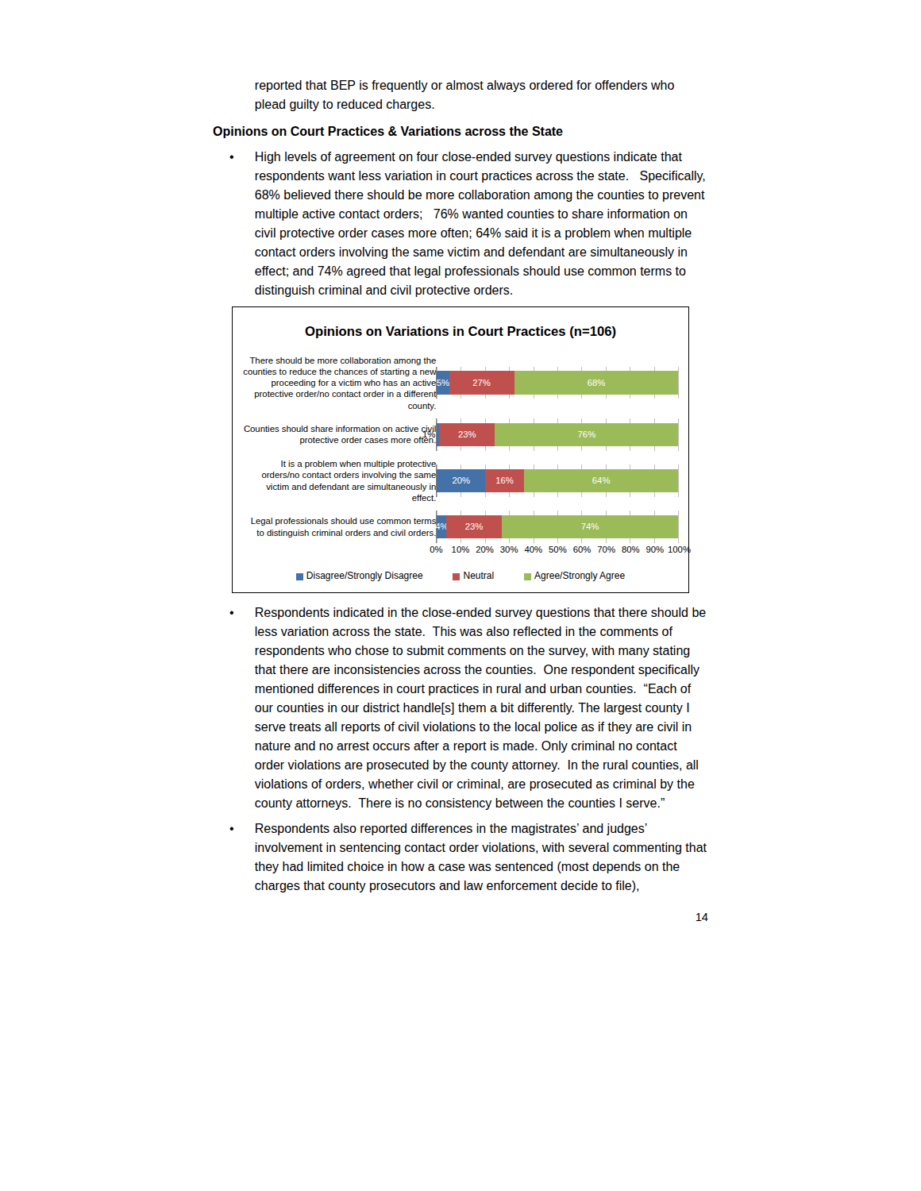reported that BEP is frequently or almost always ordered for offenders who plead guilty to reduced charges.
Opinions on Court Practices & Variations across the State
High levels of agreement on four close-ended survey questions indicate that respondents want less variation in court practices across the state. Specifically, 68% believed there should be more collaboration among the counties to prevent multiple active contact orders; 76% wanted counties to share information on civil protective order cases more often; 64% said it is a problem when multiple contact orders involving the same victim and defendant are simultaneously in effect; and 74% agreed that legal professionals should use common terms to distinguish criminal and civil protective orders.
Opinions on Variations in Court Practices (n=106)
| There should be more collaboration among the counties to reduce the chances of starting a new proceeding for a victim who has an active protective order/no contact order in a different county. | 5% 27% 68% |
| Counties should share information on active civil protective order cases more often. | 1% 23% 76% |
| It is a problem when multiple protective orders/no contact orders involving the same victim and defendant are simultaneously in effect. | 20% 16% 64% |
| Legal professionals should use common terms to distinguish criminal orders and civil orders. | 4% 23% 74% |
0% 10% 20% 30% 40% 50% 60% 70% 80% 90% 100%
Disagree/Strongly Disagree Neutral Agree/Strongly Agree
Respondents indicated in the close-ended survey questions that there should be less variation across the state. This was also reflected in the comments of respondents who chose to submit comments on the survey, with many stating that there are inconsistencies across the counties. One respondent specifically mentioned differences in court practices in rural and urban counties. “Each of our counties in our district handle[s] them a bit differently. The largest county I serve treats all reports of civil violations to the local police as if they are civil in nature and no arrest occurs after a report is made. Only criminal no contact order violations are prosecuted by the county attorney. In the rural counties, all violations of orders, whether civil or criminal, are prosecuted as criminal by the county attorneys. There is no consistency between the counties I serve.”
Respondents also reported differences in the magistrates’ and judges’ involvement in sentencing contact order violations, with several commenting that they had limited choice in how a case was sentenced (most depends on the charges that county prosecutors and law enforcement decide to file),
14